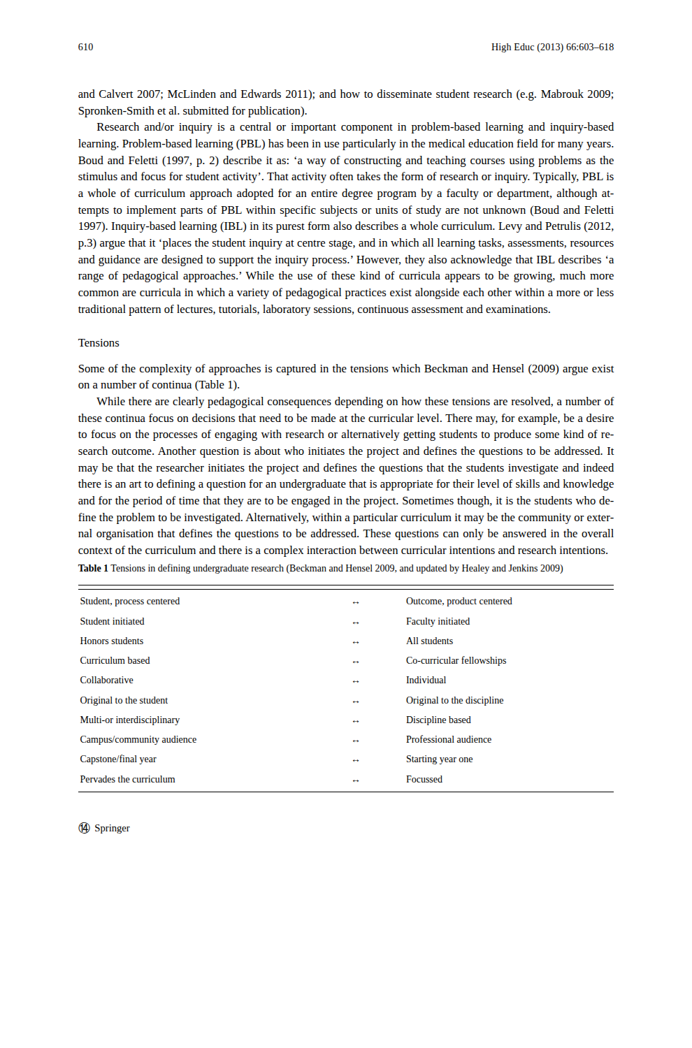610 High Educ (2013) 66:603–618
and Calvert 2007; McLinden and Edwards 2011); and how to disseminate student research (e.g. Mabrouk 2009; Spronken-Smith et al. submitted for publication).
Research and/or inquiry is a central or important component in problem-based learning and inquiry-based learning. Problem-based learning (PBL) has been in use particularly in the medical education field for many years. Boud and Feletti (1997, p. 2) describe it as: ‘a way of constructing and teaching courses using problems as the stimulus and focus for student activity’. That activity often takes the form of research or inquiry. Typically, PBL is a whole of curriculum approach adopted for an entire degree program by a faculty or department, although attempts to implement parts of PBL within specific subjects or units of study are not unknown (Boud and Feletti 1997). Inquiry-based learning (IBL) in its purest form also describes a whole curriculum. Levy and Petrulis (2012, p.3) argue that it ‘places the student inquiry at centre stage, and in which all learning tasks, assessments, resources and guidance are designed to support the inquiry process.’ However, they also acknowledge that IBL describes ‘a range of pedagogical approaches.’ While the use of these kind of curricula appears to be growing, much more common are curricula in which a variety of pedagogical practices exist alongside each other within a more or less traditional pattern of lectures, tutorials, laboratory sessions, continuous assessment and examinations.
Tensions
Some of the complexity of approaches is captured in the tensions which Beckman and Hensel (2009) argue exist on a number of continua (Table 1).
While there are clearly pedagogical consequences depending on how these tensions are resolved, a number of these continua focus on decisions that need to be made at the curricular level. There may, for example, be a desire to focus on the processes of engaging with research or alternatively getting students to produce some kind of research outcome. Another question is about who initiates the project and defines the questions to be addressed. It may be that the researcher initiates the project and defines the questions that the students investigate and indeed there is an art to defining a question for an undergraduate that is appropriate for their level of skills and knowledge and for the period of time that they are to be engaged in the project. Sometimes though, it is the students who define the problem to be investigated. Alternatively, within a particular curriculum it may be the community or external organisation that defines the questions to be addressed. These questions can only be answered in the overall context of the curriculum and there is a complex interaction between curricular intentions and research intentions.
Table 1 Tensions in defining undergraduate research (Beckman and Hensel 2009 , and updated by Healey and Jenkins 2009 )
| Student, process centered | ↔ | Outcome, product centered |
| Student initiated | ↔ | Faculty initiated |
| Honors students | ↔ | All students |
| Curriculum based | ↔ | Co-curricular fellowships |
| Collaborative | ↔ | Individual |
| Original to the student | ↔ | Original to the discipline |
| Multi-or interdisciplinary | ↔ | Discipline based |
| Campus/community audience | ↔ | Professional audience |
| Capstone/final year | ↔ | Starting year one |
| Pervades the curriculum | ↔ | Focussed |
⑭ Springer